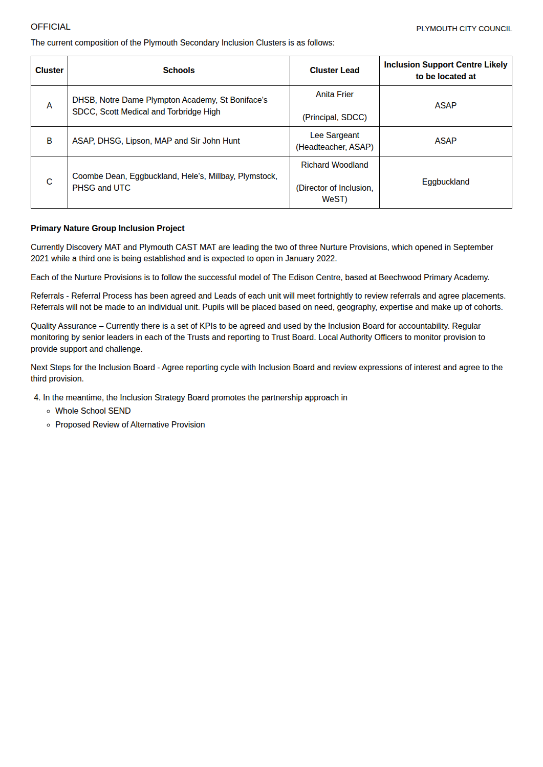OFFICIAL
PLYMOUTH CITY COUNCIL
The current composition of the Plymouth Secondary Inclusion Clusters is as follows:
| Cluster | Schools | Cluster Lead | Inclusion Support Centre Likely to be located at |
| --- | --- | --- | --- |
| A | DHSB, Notre Dame Plympton Academy, St Boniface's SDCC, Scott Medical and Torbridge High | Anita Frier (Principal, SDCC) | ASAP |
| B | ASAP, DHSG, Lipson, MAP and Sir John Hunt | Lee Sargeant (Headteacher, ASAP) | ASAP |
| C | Coombe Dean, Eggbuckland, Hele's, Millbay, Plymstock, PHSG and UTC | Richard Woodland (Director of Inclusion, WeST) | Eggbuckland |
Primary Nature Group Inclusion Project
Currently Discovery MAT and Plymouth CAST MAT are leading the two of three Nurture Provisions, which opened in September 2021 while a third one is being established and is expected to open in January 2022.
Each of the Nurture Provisions is to follow the successful model of The Edison Centre, based at Beechwood Primary Academy.
Referrals - Referral Process has been agreed and Leads of each unit will meet fortnightly to review referrals and agree placements. Referrals will not be made to an individual unit. Pupils will be placed based on need, geography, expertise and make up of cohorts.
Quality Assurance – Currently there is a set of KPIs to be agreed and used by the Inclusion Board for accountability. Regular monitoring by senior leaders in each of the Trusts and reporting to Trust Board. Local Authority Officers to monitor provision to provide support and challenge.
Next Steps for the Inclusion Board - Agree reporting cycle with Inclusion Board and review expressions of interest and agree to the third provision.
In the meantime, the Inclusion Strategy Board promotes the partnership approach in
Whole School SEND
Proposed Review of Alternative Provision